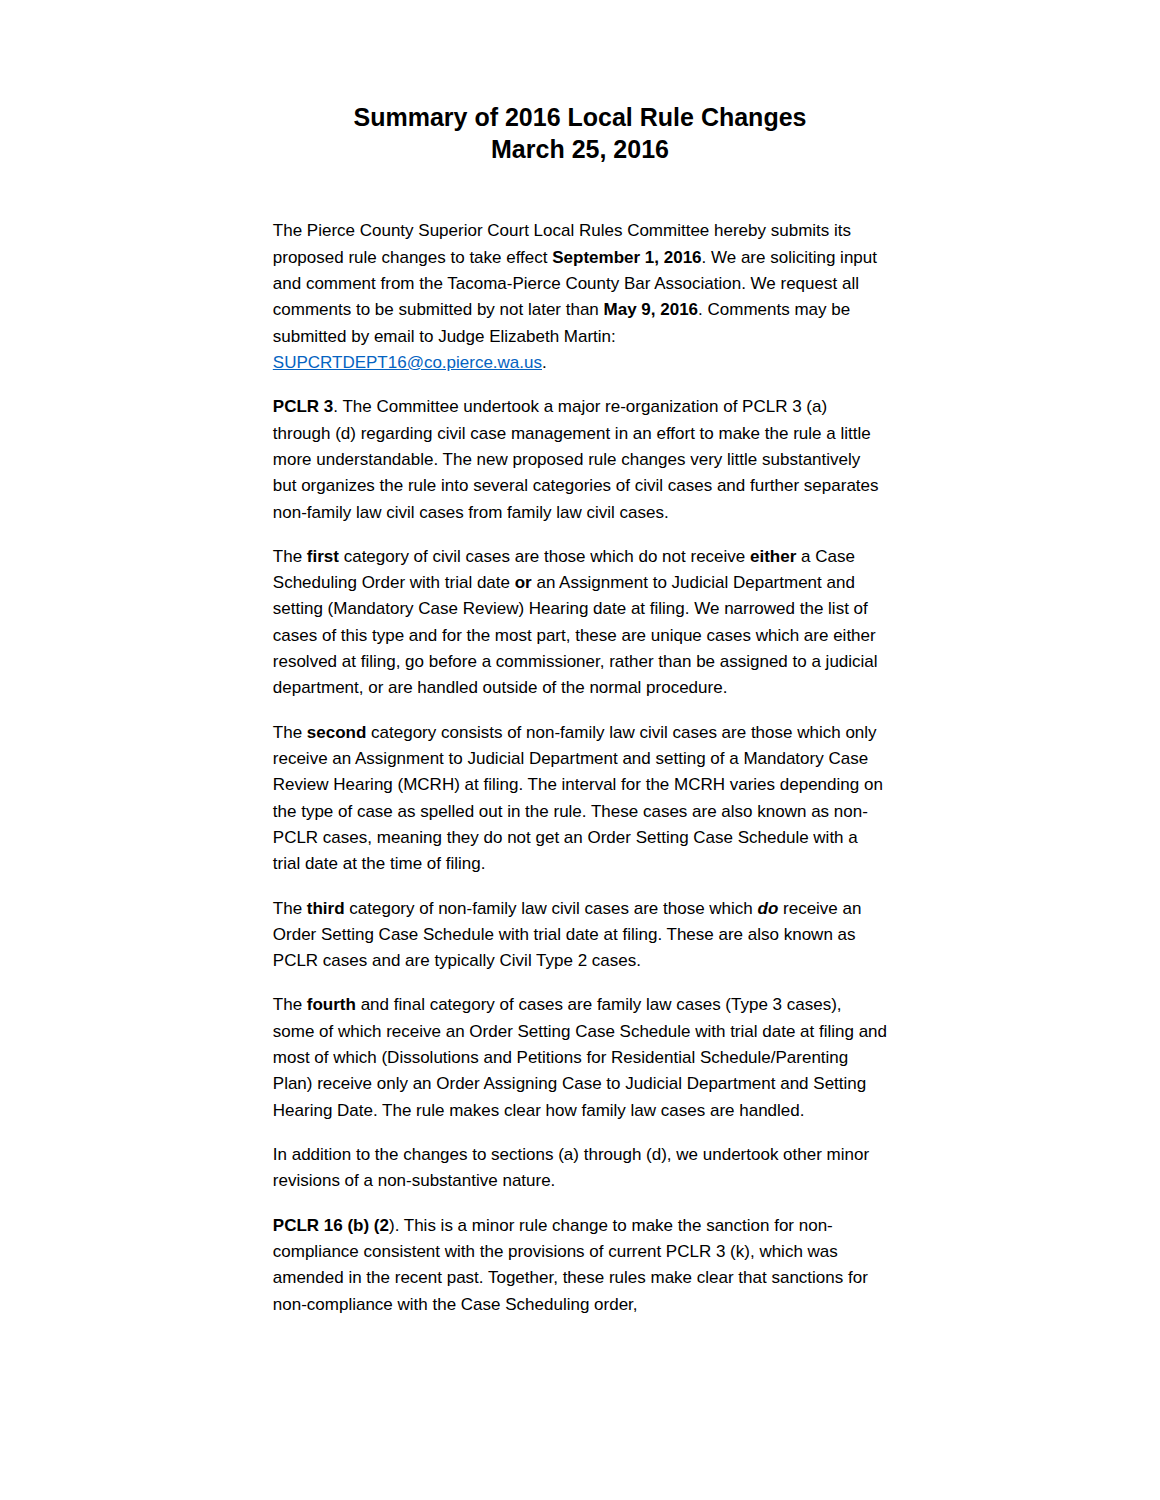Summary of 2016 Local Rule Changes March 25, 2016
The Pierce County Superior Court Local Rules Committee hereby submits its proposed rule changes to take effect September 1, 2016. We are soliciting input and comment from the Tacoma-Pierce County Bar Association. We request all comments to be submitted by not later than May 9, 2016. Comments may be submitted by email to Judge Elizabeth Martin: SUPCRTDEPT16@co.pierce.wa.us.
PCLR 3. The Committee undertook a major re-organization of PCLR 3 (a) through (d) regarding civil case management in an effort to make the rule a little more understandable. The new proposed rule changes very little substantively but organizes the rule into several categories of civil cases and further separates non-family law civil cases from family law civil cases.
The first category of civil cases are those which do not receive either a Case Scheduling Order with trial date or an Assignment to Judicial Department and setting (Mandatory Case Review) Hearing date at filing. We narrowed the list of cases of this type and for the most part, these are unique cases which are either resolved at filing, go before a commissioner, rather than be assigned to a judicial department, or are handled outside of the normal procedure.
The second category consists of non-family law civil cases are those which only receive an Assignment to Judicial Department and setting of a Mandatory Case Review Hearing (MCRH) at filing. The interval for the MCRH varies depending on the type of case as spelled out in the rule. These cases are also known as non-PCLR cases, meaning they do not get an Order Setting Case Schedule with a trial date at the time of filing.
The third category of non-family law civil cases are those which do receive an Order Setting Case Schedule with trial date at filing. These are also known as PCLR cases and are typically Civil Type 2 cases.
The fourth and final category of cases are family law cases (Type 3 cases), some of which receive an Order Setting Case Schedule with trial date at filing and most of which (Dissolutions and Petitions for Residential Schedule/Parenting Plan) receive only an Order Assigning Case to Judicial Department and Setting Hearing Date. The rule makes clear how family law cases are handled.
In addition to the changes to sections (a) through (d), we undertook other minor revisions of a non-substantive nature.
PCLR 16 (b) (2). This is a minor rule change to make the sanction for non-compliance consistent with the provisions of current PCLR 3 (k), which was amended in the recent past. Together, these rules make clear that sanctions for non-compliance with the Case Scheduling order,